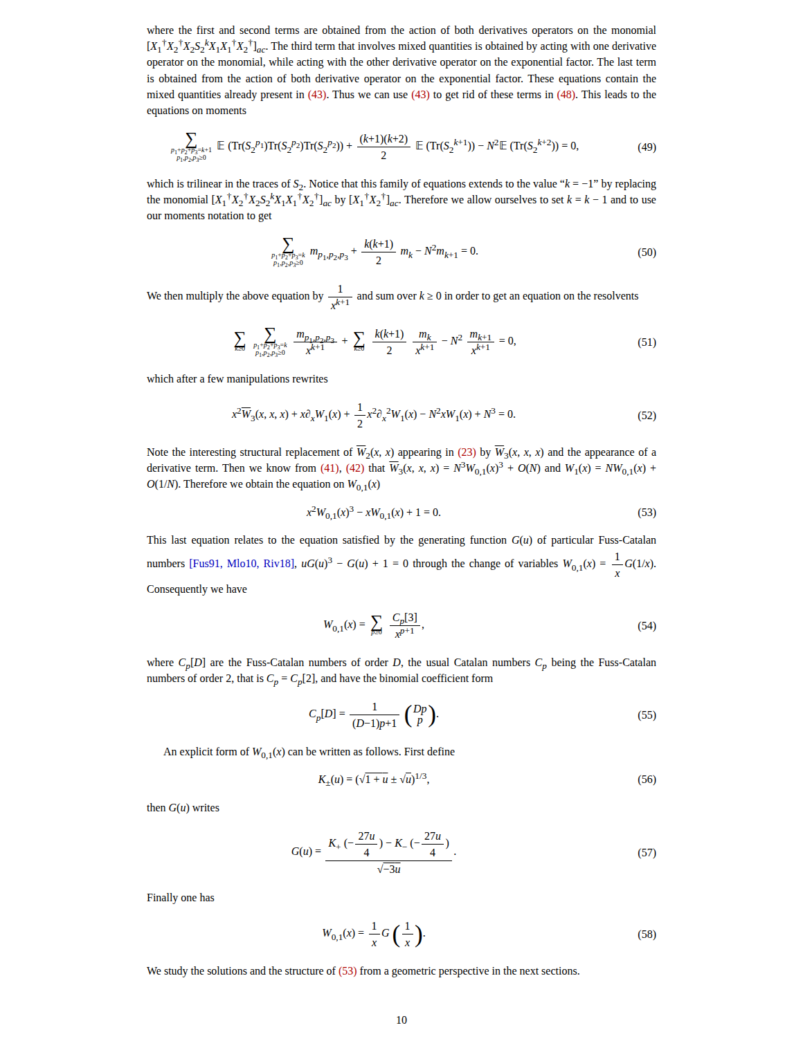where the first and second terms are obtained from the action of both derivatives operators on the monomial [X1†X2†X2S2kX1X1†X2†]ac. The third term that involves mixed quantities is obtained by acting with one derivative operator on the monomial, while acting with the other derivative operator on the exponential factor. The last term is obtained from the action of both derivative operator on the exponential factor. These equations contain the mixed quantities already present in (43). Thus we can use (43) to get rid of these terms in (48). This leads to the equations on moments
∑ p1+p2+p3=k+1 p1,p2,p3≥0 𝔼 (Tr(S2p1)Tr(S2p2)Tr(S2p2)) + (k+1)(k+2) 2 𝔼 (Tr(S2k+1)) − N2𝔼 (Tr(S2k+2)) = 0,
(49)
which is trilinear in the traces of S2. Notice that this family of equations extends to the value “k = −1” by replacing the monomial [X1†X2†X2S2kX1X1†X2†]ac by [X1†X2†]ac. Therefore we allow ourselves to set k = k − 1 and to use our moments notation to get
∑ p1+p2+p3=k p1,p2,p3≥0 mp1,p2,p3 + k(k+1) 2 mk − N2mk+1 = 0.
(50)
We then multiply the above equation by 1 xk+1 and sum over k ≥ 0 in order to get an equation on the resolvents
∑ k≥0 ∑ p1+p2+p3=k p1,p2,p3≥0 mp1,p2,p3 xk+1 + ∑ k≥0 k(k+1) 2 mk xk+1 − N2 mk+1 xk+1 = 0,
(51)
which after a few manipulations rewrites
x2W3(x, x, x) + x∂xW1(x) + 12 x2∂x2W1(x) − N2xW1(x) + N3 = 0.
(52)
Note the interesting structural replacement of W2(x, x) appearing in (23) by W3(x, x, x) and the appearance of a derivative term. Then we know from (41), (42) that W3(x, x, x) = N3W0,1(x)3 + O(N) and W1(x) = NW0,1(x) + O(1/N). Therefore we obtain the equation on W0,1(x)
x2W0,1(x)3 − xW0,1(x) + 1 = 0.
(53)
This last equation relates to the equation satisfied by the generating function G(u) of particular Fuss-Catalan numbers [Fus91, Mlo10, Riv18], uG(u)3 − G(u) + 1 = 0 through the change of variables W0,1(x) = 1 x G(1/x). Consequently we have
W0,1(x) = ∑ p≥0 Cp[3] xp+1,
(54)
where Cp[D] are the Fuss-Catalan numbers of order D, the usual Catalan numbers Cp being the Fuss-Catalan numbers of order 2, that is Cp = Cp[2], and have the binomial coefficient form
Cp[D] = 1(D−1)p+1 (Dp
p).
(55)
An explicit form of W0,1(x) can be written as follows. First define
K±(u) = (√1 + u ± √u)1/3,
(56)
then G(u) writes
G(u) = K+ (−27u 4) − K− (−27u 4) √−3u .
(57)
Finally one has
W0,1(x) = 1 x G (1 x).
(58)
We study the solutions and the structure of (53) from a geometric perspective in the next sections.
10